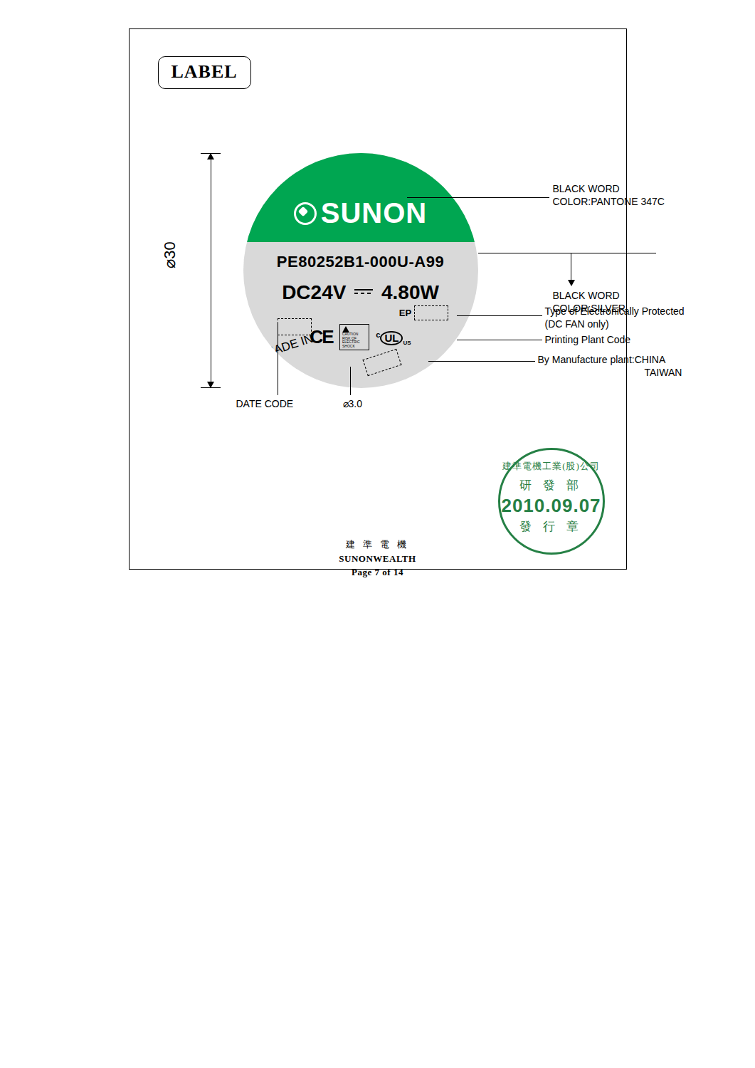LABEL
⌀30
SUNON
PE80252B1-000U-A99
DC24V 4.80W
EP
CE CAUTION
RISK OF
ELECTRIC
SHOCK cUL US
MADE IN
BLACK WORD
COLOR:PANTONE 347C
BLACK WORD
COLOR:SILVER
Type of Electronically Protected
(DC FAN only)
Printing Plant Code
By Manufacture plant:CHINA
TAIWAN
DATE CODE
⌀3.0
建 準 電 機
SUNONWEALTH
Page 7 of 14
建準電機工業(股)公司
研 發 部
2010.09.07
發 行 章